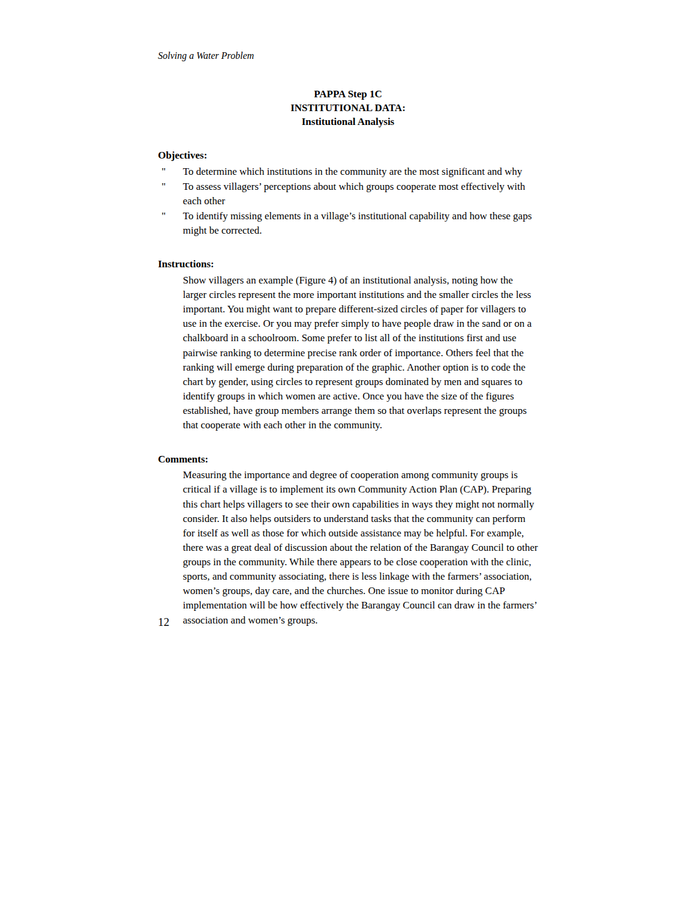Solving a Water Problem
PAPPA Step 1C INSTITUTIONAL DATA: Institutional Analysis
Objectives:
To determine which institutions in the community are the most significant and why
To assess villagers’ perceptions about which groups cooperate most effectively with each other
To identify missing elements in a village’s institutional capability and how these gaps might be corrected.
Instructions:
Show villagers an example (Figure 4) of an institutional analysis, noting how the larger circles represent the more important institutions and the smaller circles the less important. You might want to prepare different-sized circles of paper for villagers to use in the exercise. Or you may prefer simply to have people draw in the sand or on a chalkboard in a schoolroom. Some prefer to list all of the institutions first and use pairwise ranking to determine precise rank order of importance. Others feel that the ranking will emerge during preparation of the graphic. Another option is to code the chart by gender, using circles to represent groups dominated by men and squares to identify groups in which women are active. Once you have the size of the figures established, have group members arrange them so that overlaps represent the groups that cooperate with each other in the community.
Comments:
Measuring the importance and degree of cooperation among community groups is critical if a village is to implement its own Community Action Plan (CAP). Preparing this chart helps villagers to see their own capabilities in ways they might not normally consider. It also helps outsiders to understand tasks that the community can perform for itself as well as those for which outside assistance may be helpful. For example, there was a great deal of discussion about the relation of the Barangay Council to other groups in the community. While there appears to be close cooperation with the clinic, sports, and community associating, there is less linkage with the farmers’ association, women’s groups, day care, and the churches. One issue to monitor during CAP implementation will be how effectively the Barangay Council can draw in the farmers’ association and women’s groups.
12